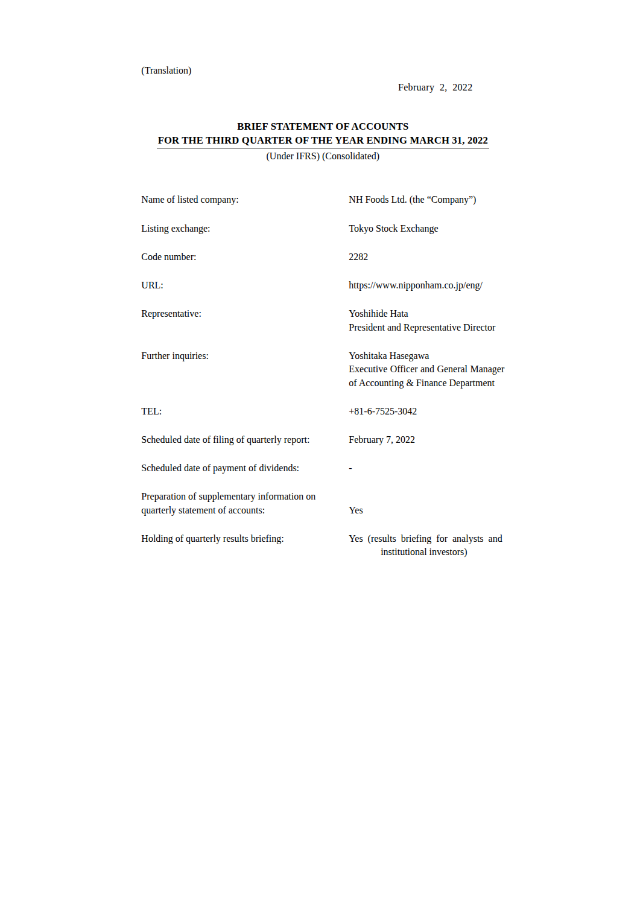(Translation)
February 2, 2022
BRIEF STATEMENT OF ACCOUNTS
FOR THE THIRD QUARTER OF THE YEAR ENDING MARCH 31, 2022
(Under IFRS) (Consolidated)
| Name of listed company: | NH Foods Ltd. (the “Company”) |
| Listing exchange: | Tokyo Stock Exchange |
| Code number: | 2282 |
| URL: | https://www.nipponham.co.jp/eng/ |
| Representative: | Yoshihide Hata President and Representative Director |
| Further inquiries: | Yoshitaka Hasegawa Executive Officer and General Manager of Accounting & Finance Department |
| TEL: | +81-6-7525-3042 |
| Scheduled date of filing of quarterly report: | February 7, 2022 |
| Scheduled date of payment of dividends: | - |
| Preparation of supplementary information on quarterly statement of accounts: | Yes |
| Holding of quarterly results briefing: | Yes (results briefing for analysts and institutional investors) |